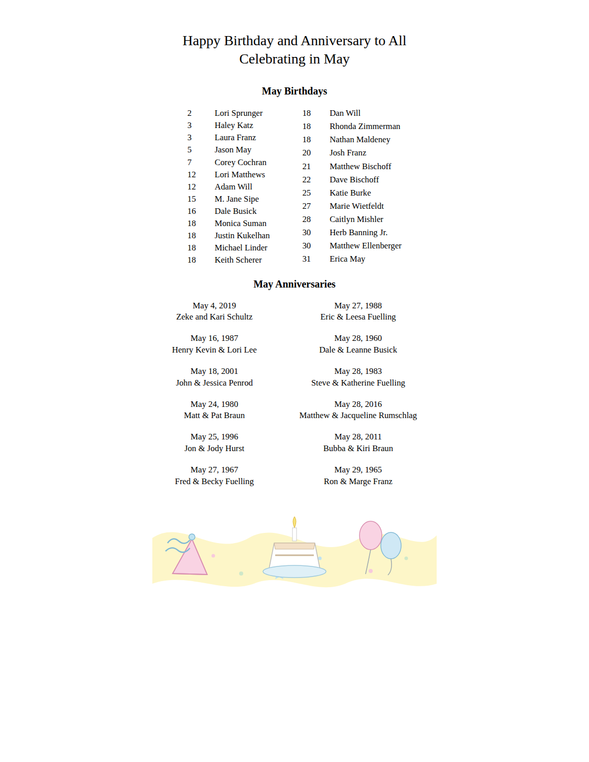Happy Birthday and Anniversary to All
Celebrating in May
May Birthdays
| 2 | Lori Sprunger |
| 3 | Haley Katz |
| 3 | Laura Franz |
| 5 | Jason May |
| 7 | Corey Cochran |
| 12 | Lori Matthews |
| 12 | Adam Will |
| 15 | M. Jane Sipe |
| 16 | Dale Busick |
| 18 | Monica Suman |
| 18 | Justin Kukelhan |
| 18 | Michael Linder |
| 18 | Keith Scherer |
| 18 | Dan Will |
| 18 | Rhonda Zimmerman |
| 18 | Nathan Maldeney |
| 20 | Josh Franz |
| 21 | Matthew Bischoff |
| 22 | Dave Bischoff |
| 25 | Katie Burke |
| 27 | Marie Wietfeldt |
| 28 | Caitlyn Mishler |
| 30 | Herb Banning Jr. |
| 30 | Matthew Ellenberger |
| 31 | Erica May |
May Anniversaries
May 4, 2019
Zeke and Kari Schultz
May 16, 1987
Henry Kevin & Lori Lee
May 18, 2001
John & Jessica Penrod
May 24, 1980
Matt & Pat Braun
May 25, 1996
Jon & Jody Hurst
May 27, 1967
Fred & Becky Fuelling
May 27, 1988
Eric & Leesa Fuelling
May 28, 1960
Dale & Leanne Busick
May 28, 1983
Steve & Katherine Fuelling
May 28, 2016
Matthew & Jacqueline Rumschlag
May 28, 2011
Bubba & Kiri Braun
May 29, 1965
Ron & Marge Franz